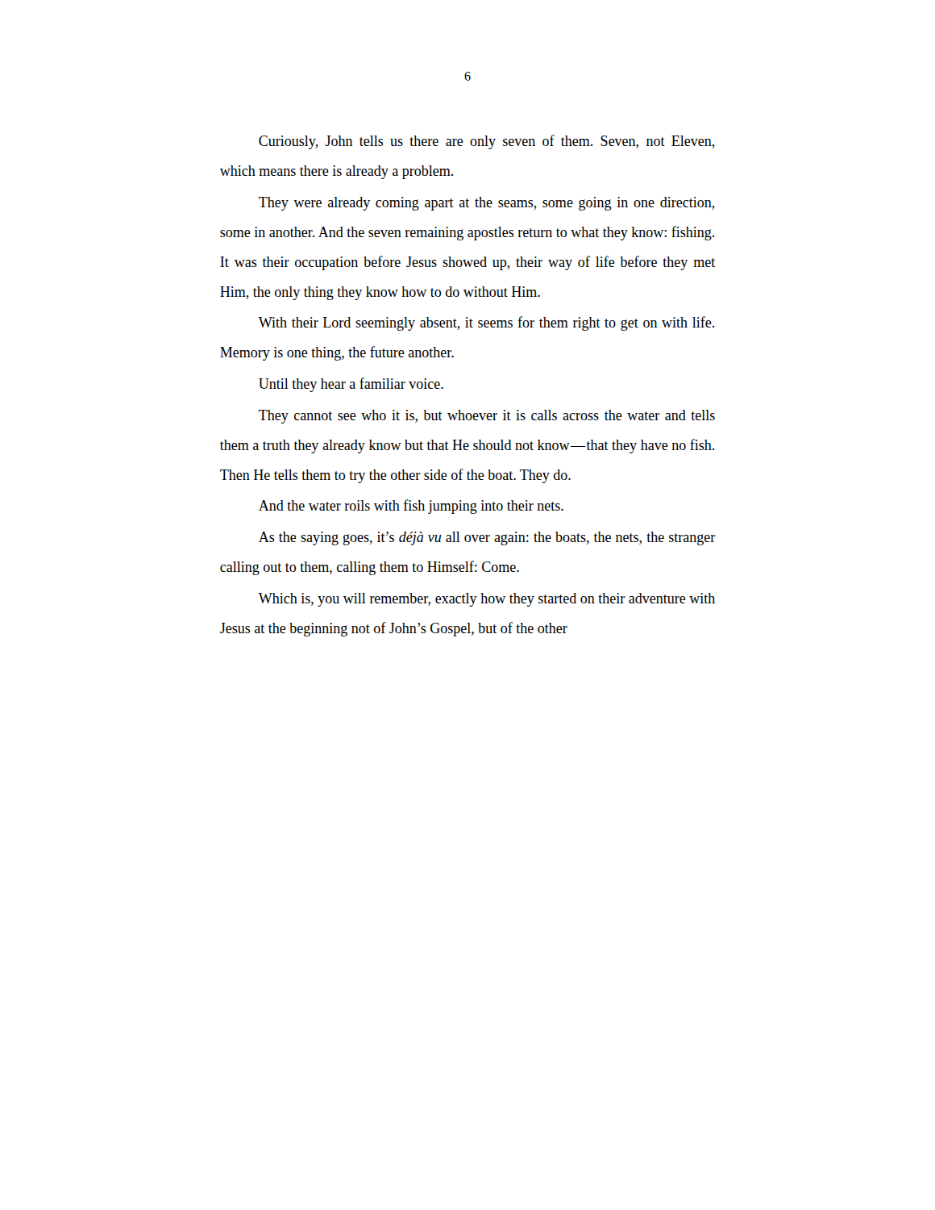6
Curiously, John tells us there are only seven of them. Seven, not Eleven, which means there is already a problem.
They were already coming apart at the seams, some going in one direction, some in another. And the seven remaining apostles return to what they know: fishing. It was their occupation before Jesus showed up, their way of life before they met Him, the only thing they know how to do without Him.
With their Lord seemingly absent, it seems for them right to get on with life. Memory is one thing, the future another.
Until they hear a familiar voice.
They cannot see who it is, but whoever it is calls across the water and tells them a truth they already know but that He should not know — that they have no fish. Then He tells them to try the other side of the boat. They do.
And the water roils with fish jumping into their nets.
As the saying goes, it’s déjà vu all over again: the boats, the nets, the stranger calling out to them, calling them to Himself: Come.
Which is, you will remember, exactly how they started on their adventure with Jesus at the beginning not of John’s Gospel, but of the other